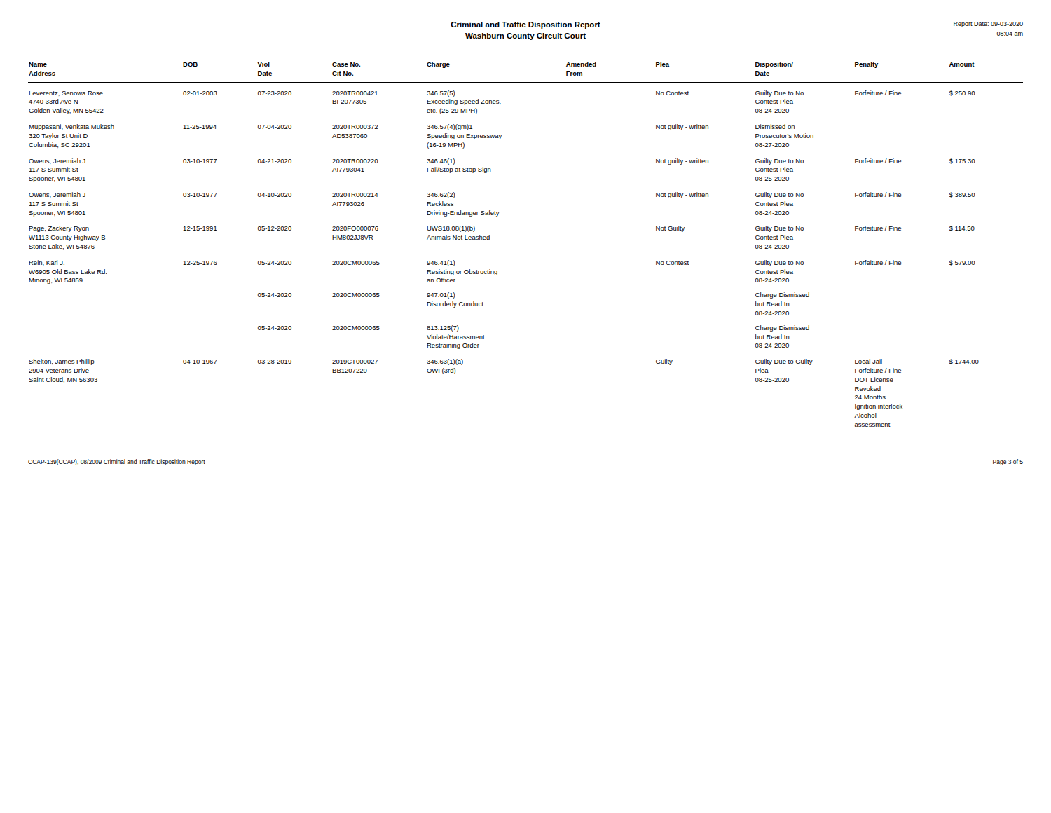Report Date: 09-03-2020
08:04 am
Criminal and Traffic Disposition Report
Washburn County Circuit Court
| Name Address | DOB | Viol Date | Case No. Cit No. | Charge | Amended From | Plea | Disposition/ Date | Penalty | Amount |
| --- | --- | --- | --- | --- | --- | --- | --- | --- | --- |
| Leverentz, Senowa Rose 4740 33rd Ave N Golden Valley, MN 55422 | 02-01-2003 | 07-23-2020 | 2020TR000421 BF2077305 | 346.57(5) Exceeding Speed Zones, etc. (25-29 MPH) | | No Contest | Guilty Due to No Contest Plea 08-24-2020 | Forfeiture / Fine | $ 250.90 |
| Muppasani, Venkata Mukesh 320 Taylor St Unit D Columbia, SC 29201 | 11-25-1994 | 07-04-2020 | 2020TR000372 AD5387060 | 346.57(4)(gm)1 Speeding on Expressway (16-19 MPH) | | Not guilty - written | Dismissed on Prosecutor's Motion 08-27-2020 | | |
| Owens, Jeremiah J 117 S Summit St Spooner, WI 54801 | 03-10-1977 | 04-21-2020 | 2020TR000220 AI7793041 | 346.46(1) Fail/Stop at Stop Sign | | Not guilty - written | Guilty Due to No Contest Plea 08-25-2020 | Forfeiture / Fine | $ 175.30 |
| Owens, Jeremiah J 117 S Summit St Spooner, WI 54801 | 03-10-1977 | 04-10-2020 | 2020TR000214 AI7793026 | 346.62(2) Reckless Driving-Endanger Safety | | Not guilty - written | Guilty Due to No Contest Plea 08-24-2020 | Forfeiture / Fine | $ 389.50 |
| Page, Zackery Ryon W1113 County Highway B Stone Lake, WI 54876 | 12-15-1991 | 05-12-2020 | 2020FO000076 HM802JJ8VR | UWS18.08(1)(b) Animals Not Leashed | | Not Guilty | Guilty Due to No Contest Plea 08-24-2020 | Forfeiture / Fine | $ 114.50 |
| Rein, Karl J. W6905 Old Bass Lake Rd. Minong, WI 54859 | 12-25-1976 | 05-24-2020 | 2020CM000065 | 946.41(1) Resisting or Obstructing an Officer | | No Contest | Guilty Due to No Contest Plea 08-24-2020 | Forfeiture / Fine | $ 579.00 |
| | | 05-24-2020 | 2020CM000065 | 947.01(1) Disorderly Conduct | | | Charge Dismissed but Read In 08-24-2020 | | |
| | | 05-24-2020 | 2020CM000065 | 813.125(7) Violate/Harassment Restraining Order | | | Charge Dismissed but Read In 08-24-2020 | | |
| Shelton, James Phillip 2904 Veterans Drive Saint Cloud, MN 56303 | 04-10-1967 | 03-28-2019 | 2019CT000027 BB1207220 | 346.63(1)(a) OWI (3rd) | | Guilty | Guilty Due to Guilty Plea 08-25-2020 | Local Jail Forfeiture / Fine DOT License Revoked 24 Months Ignition interlock Alcohol assessment | $ 1744.00 |
CCAP-139(CCAP), 08/2009 Criminal and Traffic Disposition Report Page 3 of 5